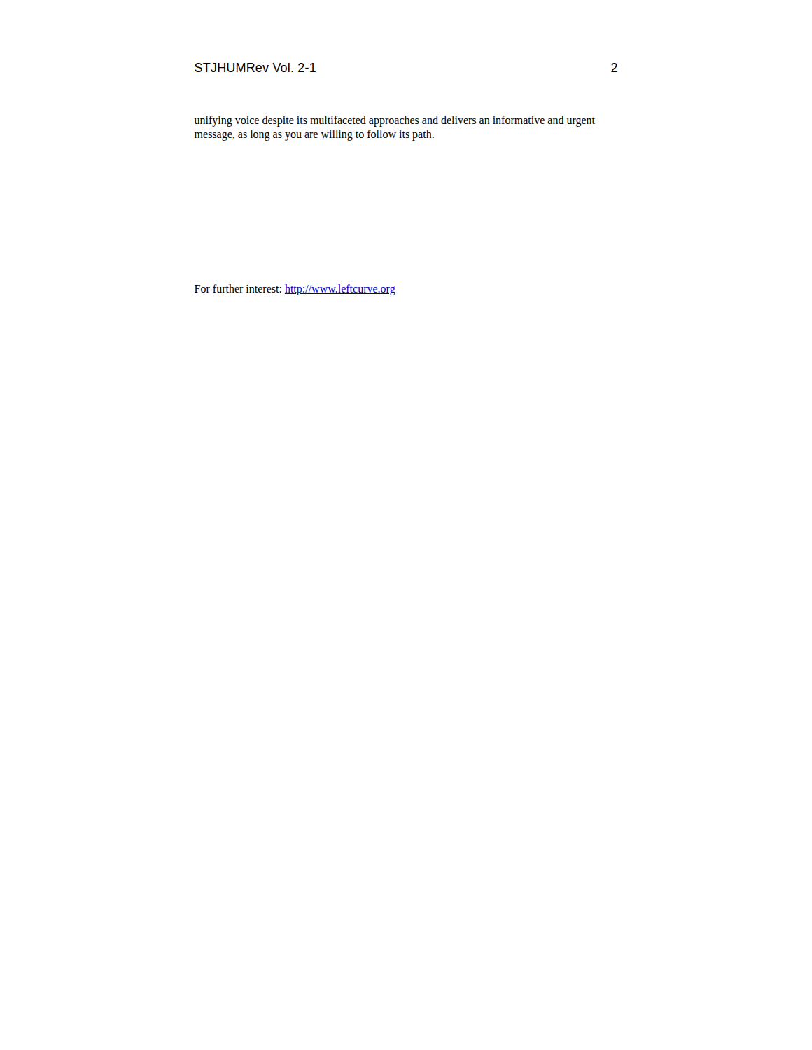STJHUMRev Vol. 2-1 2
unifying voice despite its multifaceted approaches and delivers an informative and urgent message, as long as you are willing to follow its path.
For further interest: http://www.leftcurve.org